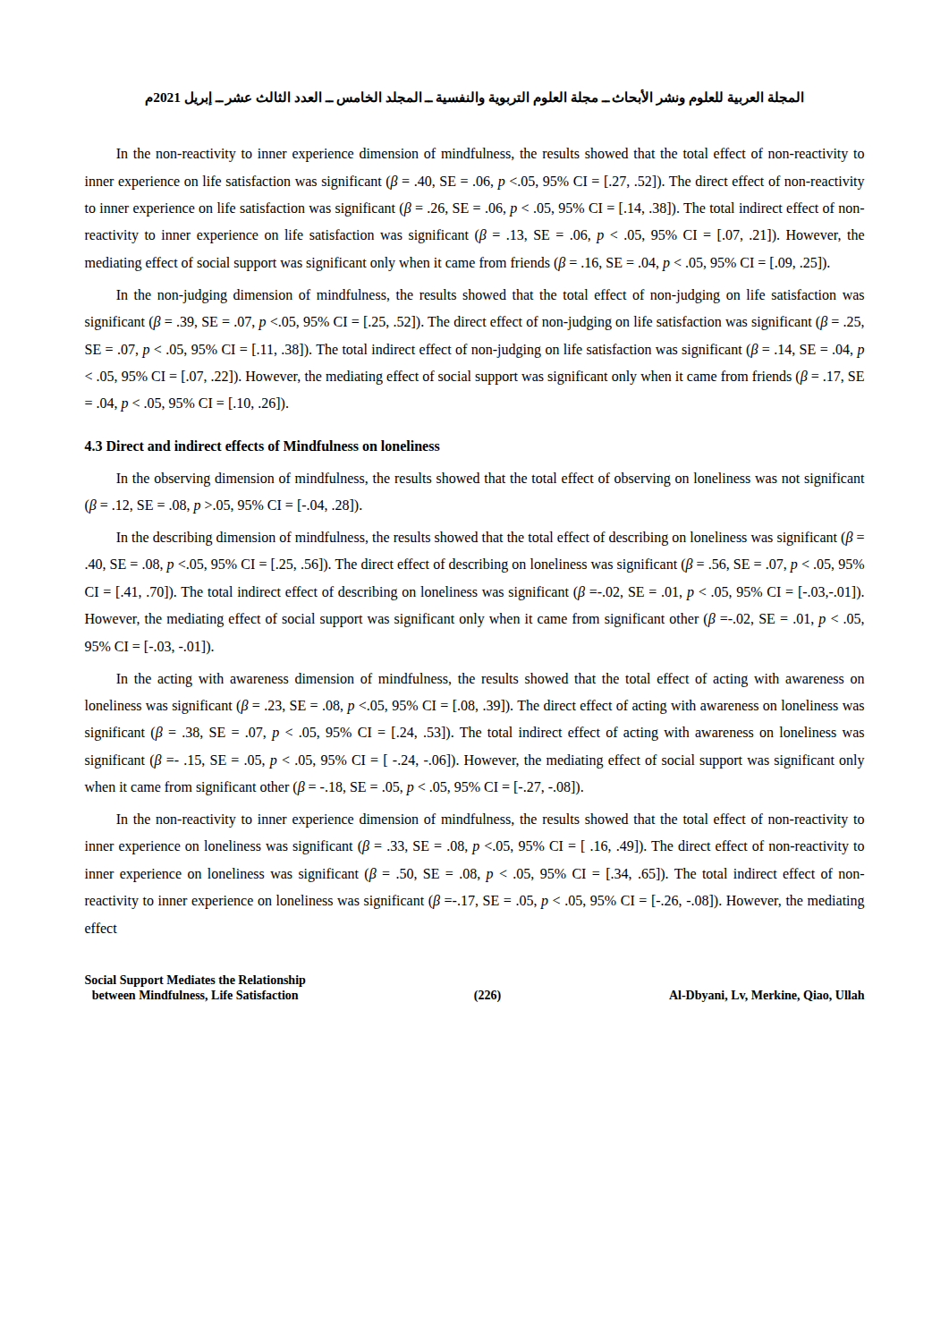المجلة العربية للعلوم ونشر الأبحاث ــ مجلة العلوم التربوية والنفسية ــ المجلد الخامس ــ العدد الثالث عشر ــ إبريل 2021م
In the non-reactivity to inner experience dimension of mindfulness, the results showed that the total effect of non-reactivity to inner experience on life satisfaction was significant (β = .40, SE = .06, p <.05, 95% CI = [.27, .52]). The direct effect of non-reactivity to inner experience on life satisfaction was significant (β = .26, SE = .06, p < .05, 95% CI = [.14, .38]). The total indirect effect of non-reactivity to inner experience on life satisfaction was significant (β = .13, SE = .06, p < .05, 95% CI = [.07, .21]). However, the mediating effect of social support was significant only when it came from friends (β = .16, SE = .04, p < .05, 95% CI = [.09, .25]).
In the non-judging dimension of mindfulness, the results showed that the total effect of non-judging on life satisfaction was significant (β = .39, SE = .07, p <.05, 95% CI = [.25, .52]). The direct effect of non-judging on life satisfaction was significant (β = .25, SE = .07, p < .05, 95% CI = [.11, .38]). The total indirect effect of non-judging on life satisfaction was significant (β = .14, SE = .04, p < .05, 95% CI = [.07, .22]). However, the mediating effect of social support was significant only when it came from friends (β = .17, SE = .04, p < .05, 95% CI = [.10, .26]).
4.3 Direct and indirect effects of Mindfulness on loneliness
In the observing dimension of mindfulness, the results showed that the total effect of observing on loneliness was not significant (β = .12, SE = .08, p >.05, 95% CI = [-.04, .28]).
In the describing dimension of mindfulness, the results showed that the total effect of describing on loneliness was significant (β = .40, SE = .08, p <.05, 95% CI = [.25, .56]). The direct effect of describing on loneliness was significant (β = .56, SE = .07, p < .05, 95% CI = [.41, .70]). The total indirect effect of describing on loneliness was significant (β =-.02, SE = .01, p < .05, 95% CI = [-.03,-.01]). However, the mediating effect of social support was significant only when it came from significant other (β =-.02, SE = .01, p < .05, 95% CI = [-.03, -.01]).
In the acting with awareness dimension of mindfulness, the results showed that the total effect of acting with awareness on loneliness was significant (β = .23, SE = .08, p <.05, 95% CI = [.08, .39]). The direct effect of acting with awareness on loneliness was significant (β = .38, SE = .07, p < .05, 95% CI = [.24, .53]). The total indirect effect of acting with awareness on loneliness was significant (β =- .15, SE = .05, p < .05, 95% CI = [ -.24, -.06]). However, the mediating effect of social support was significant only when it came from significant other (β = -.18, SE = .05, p < .05, 95% CI = [-.27, -.08]).
In the non-reactivity to inner experience dimension of mindfulness, the results showed that the total effect of non-reactivity to inner experience on loneliness was significant (β = .33, SE = .08, p <.05, 95% CI = [ .16, .49]). The direct effect of non-reactivity to inner experience on loneliness was significant (β = .50, SE = .08, p < .05, 95% CI = [.34, .65]). The total indirect effect of non-reactivity to inner experience on loneliness was significant (β =-.17, SE = .05, p < .05, 95% CI = [-.26, -.08]). However, the mediating effect
Social Support Mediates the Relationship
between Mindfulness, Life Satisfaction
(226)
Al-Dbyani, Lv, Merkine, Qiao, Ullah